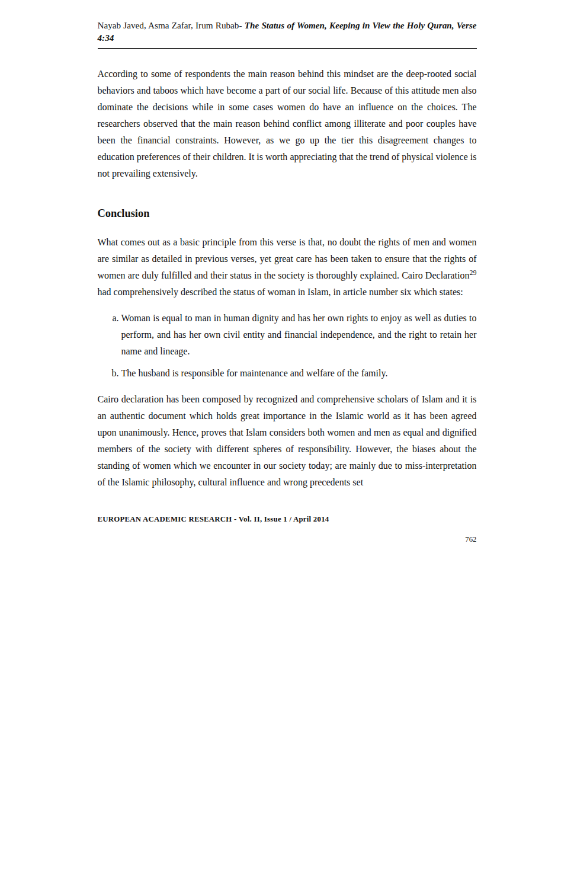Nayab Javed, Asma Zafar, Irum Rubab- The Status of Women, Keeping in View the Holy Quran, Verse 4:34
According to some of respondents the main reason behind this mindset are the deep-rooted social behaviors and taboos which have become a part of our social life. Because of this attitude men also dominate the decisions while in some cases women do have an influence on the choices. The researchers observed that the main reason behind conflict among illiterate and poor couples have been the financial constraints. However, as we go up the tier this disagreement changes to education preferences of their children. It is worth appreciating that the trend of physical violence is not prevailing extensively.
Conclusion
What comes out as a basic principle from this verse is that, no doubt the rights of men and women are similar as detailed in previous verses, yet great care has been taken to ensure that the rights of women are duly fulfilled and their status in the society is thoroughly explained. Cairo Declaration29 had comprehensively described the status of woman in Islam, in article number six which states:
Woman is equal to man in human dignity and has her own rights to enjoy as well as duties to perform, and has her own civil entity and financial independence, and the right to retain her name and lineage.
The husband is responsible for maintenance and welfare of the family.
Cairo declaration has been composed by recognized and comprehensive scholars of Islam and it is an authentic document which holds great importance in the Islamic world as it has been agreed upon unanimously. Hence, proves that Islam considers both women and men as equal and dignified members of the society with different spheres of responsibility. However, the biases about the standing of women which we encounter in our society today; are mainly due to miss-interpretation of the Islamic philosophy, cultural influence and wrong precedents set
EUROPEAN ACADEMIC RESEARCH - Vol. II, Issue 1 / April 2014
762